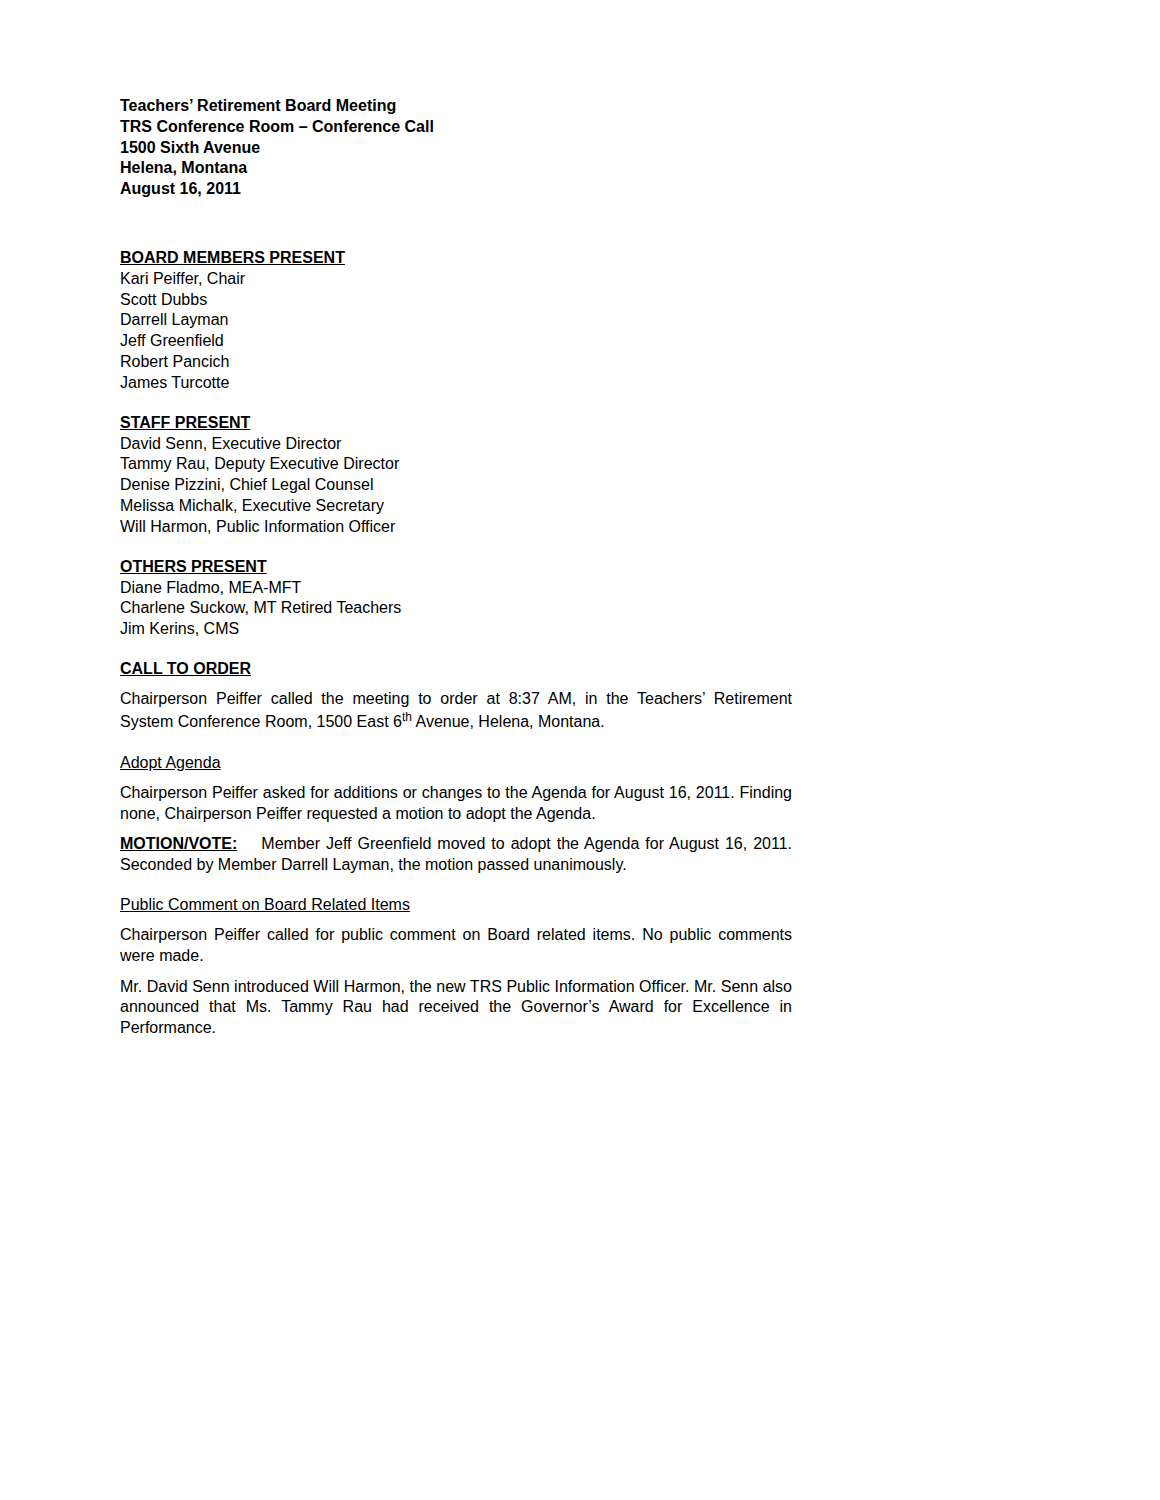Teachers’ Retirement Board Meeting
TRS Conference Room – Conference Call
1500 Sixth Avenue
Helena, Montana
August 16, 2011
BOARD MEMBERS PRESENT
Kari Peiffer, Chair
Scott Dubbs
Darrell Layman
Jeff Greenfield
Robert Pancich
James Turcotte
STAFF PRESENT
David Senn, Executive Director
Tammy Rau, Deputy Executive Director
Denise Pizzini, Chief Legal Counsel
Melissa Michalk, Executive Secretary
Will Harmon, Public Information Officer
OTHERS PRESENT
Diane Fladmo, MEA-MFT
Charlene Suckow, MT Retired Teachers
Jim Kerins, CMS
CALL TO ORDER
Chairperson Peiffer called the meeting to order at 8:37 AM, in the Teachers’ Retirement System Conference Room, 1500 East 6th Avenue, Helena, Montana.
Adopt Agenda
Chairperson Peiffer asked for additions or changes to the Agenda for August 16, 2011. Finding none, Chairperson Peiffer requested a motion to adopt the Agenda.
MOTION/VOTE: Member Jeff Greenfield moved to adopt the Agenda for August 16, 2011. Seconded by Member Darrell Layman, the motion passed unanimously.
Public Comment on Board Related Items
Chairperson Peiffer called for public comment on Board related items. No public comments were made.
Mr. David Senn introduced Will Harmon, the new TRS Public Information Officer. Mr. Senn also announced that Ms. Tammy Rau had received the Governor’s Award for Excellence in Performance.